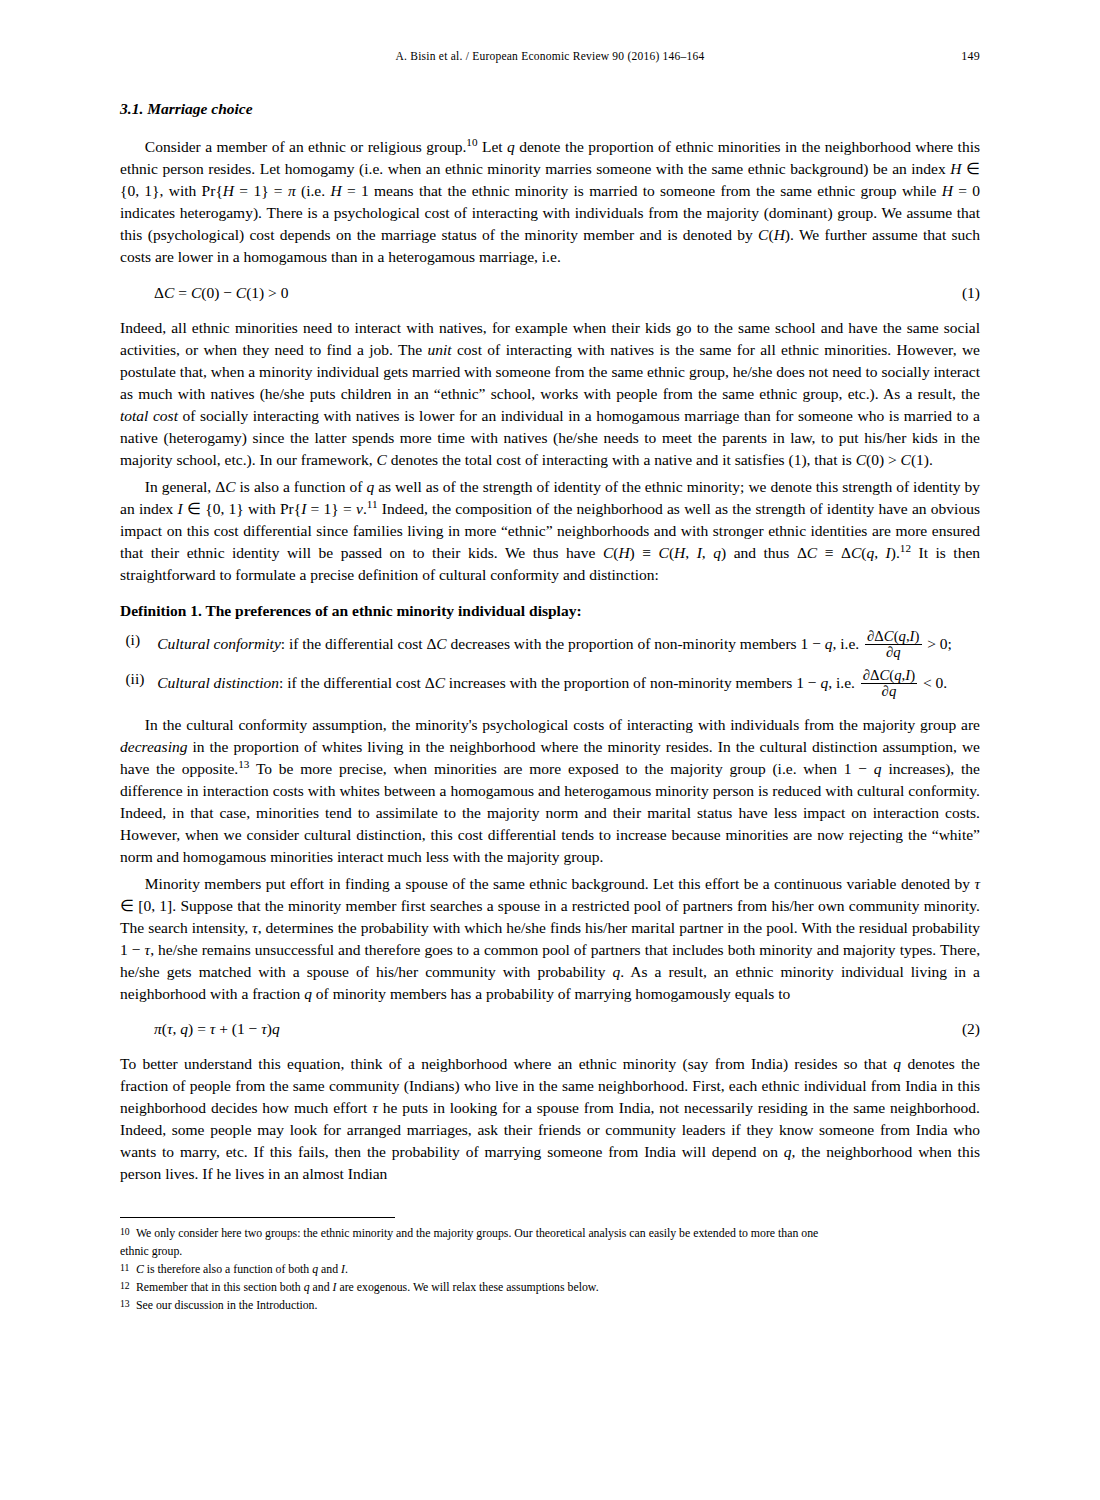A. Bisin et al. / European Economic Review 90 (2016) 146–164 149
3.1. Marriage choice
Consider a member of an ethnic or religious group.10 Let q denote the proportion of ethnic minorities in the neighborhood where this ethnic person resides. Let homogamy (i.e. when an ethnic minority marries someone with the same ethnic background) be an index H ∈ {0, 1}, with Pr{H = 1} = π (i.e. H = 1 means that the ethnic minority is married to someone from the same ethnic group while H = 0 indicates heterogamy). There is a psychological cost of interacting with individuals from the majority (dominant) group. We assume that this (psychological) cost depends on the marriage status of the minority member and is denoted by C(H). We further assume that such costs are lower in a homogamous than in a heterogamous marriage, i.e.
ΔC = C(0) − C(1) > 0
(1)
Indeed, all ethnic minorities need to interact with natives, for example when their kids go to the same school and have the same social activities, or when they need to find a job. The unit cost of interacting with natives is the same for all ethnic minorities. However, we postulate that, when a minority individual gets married with someone from the same ethnic group, he/she does not need to socially interact as much with natives (he/she puts children in an “ethnic” school, works with people from the same ethnic group, etc.). As a result, the total cost of socially interacting with natives is lower for an individual in a homogamous marriage than for someone who is married to a native (heterogamy) since the latter spends more time with natives (he/she needs to meet the parents in law, to put his/her kids in the majority school, etc.). In our framework, C denotes the total cost of interacting with a native and it satisfies (1), that is C(0) > C(1).
In general, ΔC is also a function of q as well as of the strength of identity of the ethnic minority; we denote this strength of identity by an index I ∈ {0, 1} with Pr{I = 1} = ν.11 Indeed, the composition of the neighborhood as well as the strength of identity have an obvious impact on this cost differential since families living in more “ethnic” neighborhoods and with stronger ethnic identities are more ensured that their ethnic identity will be passed on to their kids. We thus have C(H) ≡ C(H, I, q) and thus ΔC ≡ ΔC(q, I).12 It is then straightforward to formulate a precise definition of cultural conformity and distinction:
Definition 1. The preferences of an ethnic minority individual display:
(i) Cultural conformity: if the differential cost ΔC decreases with the proportion of non-minority members 1 − q, i.e. ∂ΔC(q,I)∂q > 0;
(ii) Cultural distinction: if the differential cost ΔC increases with the proportion of non-minority members 1 − q, i.e. ∂ΔC(q,I)∂q < 0.
In the cultural conformity assumption, the minority's psychological costs of interacting with individuals from the majority group are decreasing in the proportion of whites living in the neighborhood where the minority resides. In the cultural distinction assumption, we have the opposite.13 To be more precise, when minorities are more exposed to the majority group (i.e. when 1 − q increases), the difference in interaction costs with whites between a homogamous and heterogamous minority person is reduced with cultural conformity. Indeed, in that case, minorities tend to assimilate to the majority norm and their marital status have less impact on interaction costs. However, when we consider cultural distinction, this cost differential tends to increase because minorities are now rejecting the “white” norm and homogamous minorities interact much less with the majority group.
Minority members put effort in finding a spouse of the same ethnic background. Let this effort be a continuous variable denoted by τ ∈ [0, 1]. Suppose that the minority member first searches a spouse in a restricted pool of partners from his/her own community minority. The search intensity, τ, determines the probability with which he/she finds his/her marital partner in the pool. With the residual probability 1 − τ, he/she remains unsuccessful and therefore goes to a common pool of partners that includes both minority and majority types. There, he/she gets matched with a spouse of his/her community with probability q. As a result, an ethnic minority individual living in a neighborhood with a fraction q of minority members has a probability of marrying homogamously equals to
π(τ, q) = τ + (1 − τ)q
(2)
To better understand this equation, think of a neighborhood where an ethnic minority (say from India) resides so that q denotes the fraction of people from the same community (Indians) who live in the same neighborhood. First, each ethnic individual from India in this neighborhood decides how much effort τ he puts in looking for a spouse from India, not necessarily residing in the same neighborhood. Indeed, some people may look for arranged marriages, ask their friends or community leaders if they know someone from India who wants to marry, etc. If this fails, then the probability of marrying someone from India will depend on q, the neighborhood when this person lives. If he lives in an almost Indian
10 We only consider here two groups: the ethnic minority and the majority groups. Our theoretical analysis can easily be extended to more than one
ethnic group.
11 C is therefore also a function of both q and I.
12 Remember that in this section both q and I are exogenous. We will relax these assumptions below.
13 See our discussion in the Introduction.